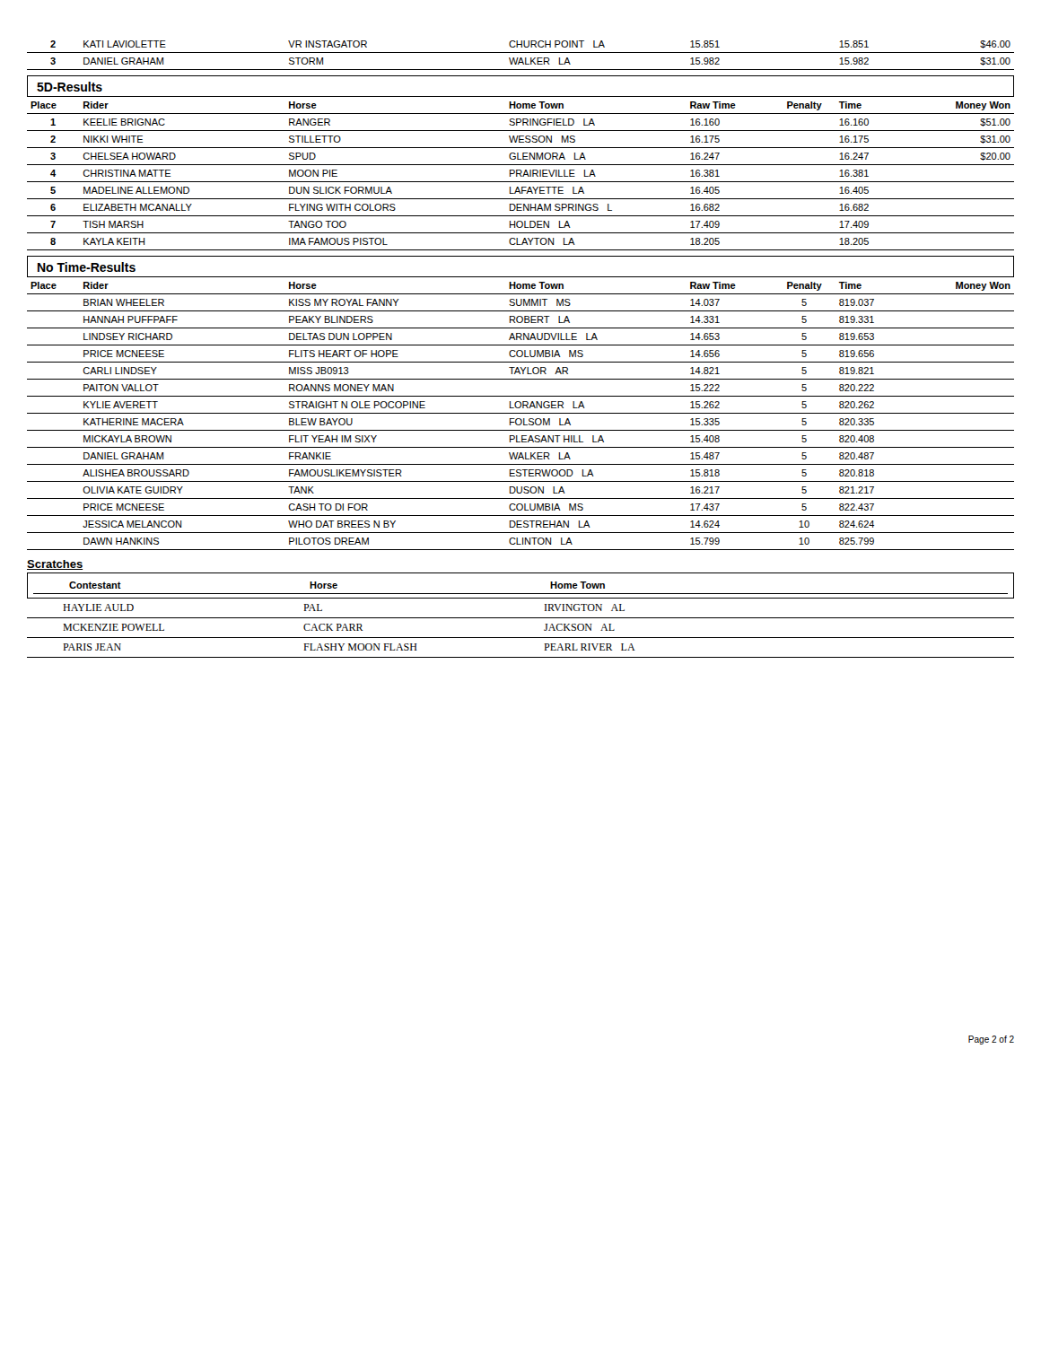| 2 | KATI LAVIOLETTE | VR INSTAGATOR | CHURCH POINT LA | 15.851 | | 15.851 | $46.00 |
| 3 | DANIEL GRAHAM | STORM | WALKER LA | 15.982 | | 15.982 | $31.00 |
5D-Results
| Place | Rider | Horse | Home Town | Raw Time | Penalty | Time | Money Won |
| 1 | KEELIE BRIGNAC | RANGER | SPRINGFIELD LA | 16.160 | | 16.160 | $51.00 |
| 2 | NIKKI WHITE | STILLETTO | WESSON MS | 16.175 | | 16.175 | $31.00 |
| 3 | CHELSEA HOWARD | SPUD | GLENMORA LA | 16.247 | | 16.247 | $20.00 |
| 4 | CHRISTINA MATTE | MOON PIE | PRAIRIEVILLE LA | 16.381 | | 16.381 | |
| 5 | MADELINE ALLEMOND | DUN SLICK FORMULA | LAFAYETTE LA | 16.405 | | 16.405 | |
| 6 | ELIZABETH MCANALLY | FLYING WITH COLORS | DENHAM SPRINGS L | 16.682 | | 16.682 | |
| 7 | TISH MARSH | TANGO TOO | HOLDEN LA | 17.409 | | 17.409 | |
| 8 | KAYLA KEITH | IMA FAMOUS PISTOL | CLAYTON LA | 18.205 | | 18.205 | |
No Time-Results
| Place | Rider | Horse | Home Town | Raw Time | Penalty | Time | Money Won |
| | BRIAN WHEELER | KISS MY ROYAL FANNY | SUMMIT MS | 14.037 | 5 | 819.037 | |
| | HANNAH PUFFPAFF | PEAKY BLINDERS | ROBERT LA | 14.331 | 5 | 819.331 | |
| | LINDSEY RICHARD | DELTAS DUN LOPPEN | ARNAUDVILLE LA | 14.653 | 5 | 819.653 | |
| | PRICE MCNEESE | FLITS HEART OF HOPE | COLUMBIA MS | 14.656 | 5 | 819.656 | |
| | CARLI LINDSEY | MISS JB0913 | TAYLOR AR | 14.821 | 5 | 819.821 | |
| | PAITON VALLOT | ROANNS MONEY MAN | | 15.222 | 5 | 820.222 | |
| | KYLIE AVERETT | STRAIGHT N OLE POCOPINE | LORANGER LA | 15.262 | 5 | 820.262 | |
| | KATHERINE MACERA | BLEW BAYOU | FOLSOM LA | 15.335 | 5 | 820.335 | |
| | MICKAYLA BROWN | FLIT YEAH IM SIXY | PLEASANT HILL LA | 15.408 | 5 | 820.408 | |
| | DANIEL GRAHAM | FRANKIE | WALKER LA | 15.487 | 5 | 820.487 | |
| | ALISHEA BROUSSARD | FAMOUSLIKEMYSISTER | ESTERWOOD LA | 15.818 | 5 | 820.818 | |
| | OLIVIA KATE GUIDRY | TANK | DUSON LA | 16.217 | 5 | 821.217 | |
| | PRICE MCNEESE | CASH TO DI FOR | COLUMBIA MS | 17.437 | 5 | 822.437 | |
| | JESSICA MELANCON | WHO DAT BREES N BY | DESTREHAN LA | 14.624 | 10 | 824.624 | |
| | DAWN HANKINS | PILOTOS DREAM | CLINTON LA | 15.799 | 10 | 825.799 | |
Scratches
| Contestant | Horse | Home Town |
| HAYLIE AULD | PAL | IRVINGTON AL |
| MCKENZIE POWELL | CACK PARR | JACKSON AL |
| PARIS JEAN | FLASHY MOON FLASH | PEARL RIVER LA |
Page 2 of 2